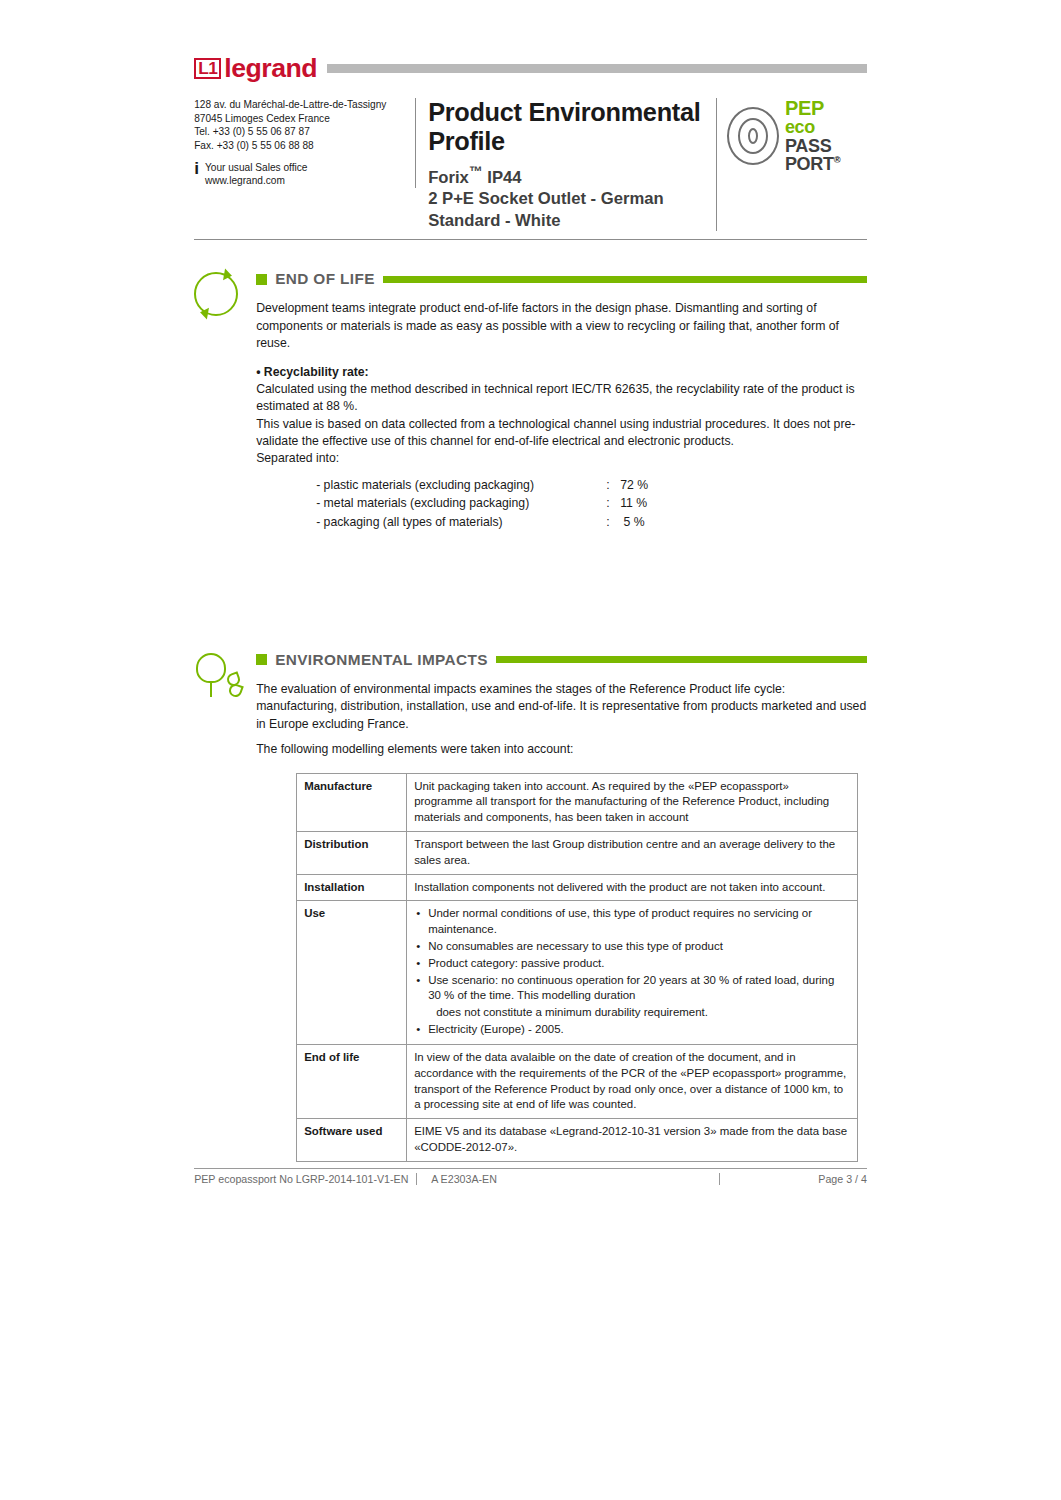L1legrand
128 av. du Maréchal-de-Lattre-de-Tassigny
87045 Limoges Cedex France
Tel. +33 (0) 5 55 06 87 87
Fax. +33 (0) 5 55 06 88 88
i Your usual Sales office
www.legrand.com
Product Environmental Profile
Forix™ IP44
2 P+E Socket Outlet - German Standard - White
PEP
eco
PASS
PORT®
END OF LIFE
Development teams integrate product end-of-life factors in the design phase. Dismantling and sorting of components or materials is made as easy as possible with a view to recycling or failing that, another form of reuse.
Recyclability rate:
Calculated using the method described in technical report IEC/TR 62635, the recyclability rate of the product is estimated at 88 %.
This value is based on data collected from a technological channel using industrial procedures. It does not pre-validate the effective use of this channel for end-of-life electrical and electronic products.
Separated into:
- plastic materials (excluding packaging): 72 %
- metal materials (excluding packaging): 11 %
- packaging (all types of materials): 5 %
ENVIRONMENTAL IMPACTS
The evaluation of environmental impacts examines the stages of the Reference Product life cycle: manufacturing, distribution, installation, use and end-of-life. It is representative from products marketed and used in Europe excluding France.
The following modelling elements were taken into account:
| Manufacture | Unit packaging taken into account. As required by the «PEP ecopassport» programme all transport for the manufacturing of the Reference Product, including materials and components, has been taken in account |
| Distribution | Transport between the last Group distribution centre and an average delivery to the sales area. |
| Installation | Installation components not delivered with the product are not taken into account. |
| Use | Under normal conditions of use, this type of product requires no servicing or maintenance. No consumables are necessary to use this type of product Product category: passive product. Use scenario: no continuous operation for 20 years at 30 % of rated load, during 30 % of the time. This modelling duration does not constitute a minimum durability requirement. Electricity (Europe) - 2005. |
| End of life | In view of the data avalaible on the date of creation of the document, and in accordance with the requirements of the PCR of the «PEP ecopassport» programme, transport of the Reference Product by road only once, over a distance of 1000 km, to a processing site at end of life was counted. |
| Software used | EIME V5 and its database «Legrand-2012-10-31 version 3» made from the data base «CODDE-2012-07». |
PEP ecopassport No LGRP-2014-101-V1-EN
A E2303A-EN
Page 3 / 4